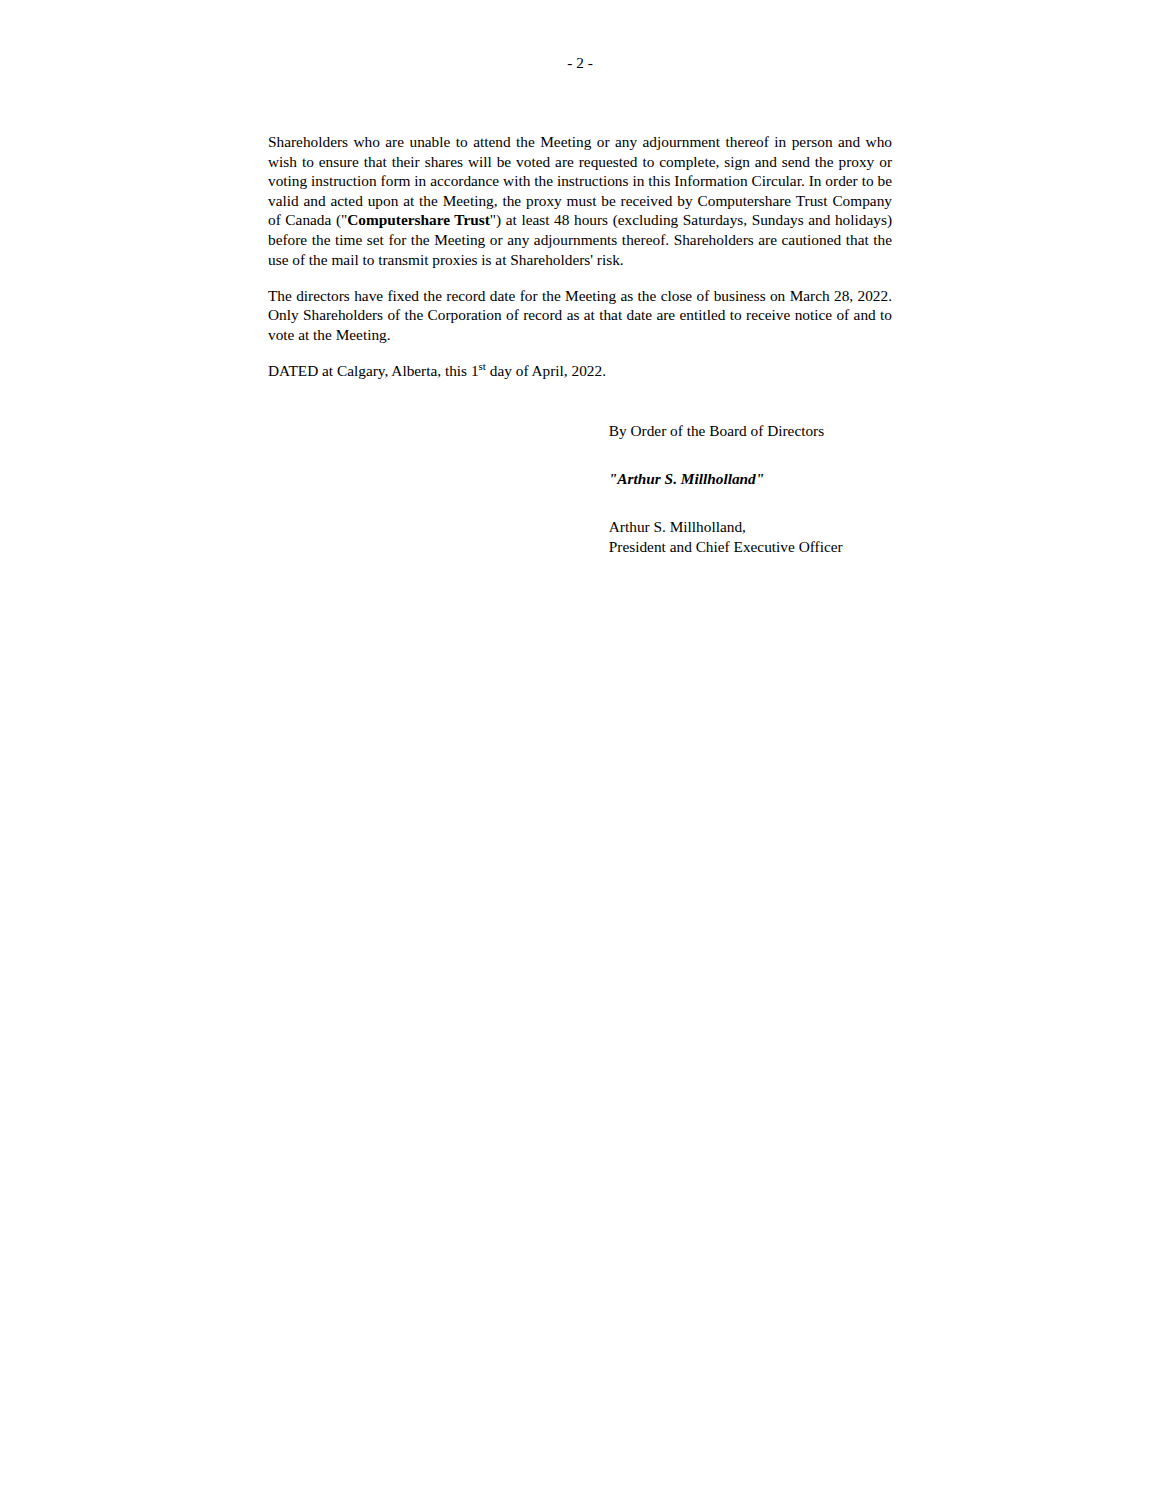- 2 -
Shareholders who are unable to attend the Meeting or any adjournment thereof in person and who wish to ensure that their shares will be voted are requested to complete, sign and send the proxy or voting instruction form in accordance with the instructions in this Information Circular. In order to be valid and acted upon at the Meeting, the proxy must be received by Computershare Trust Company of Canada ("Computershare Trust") at least 48 hours (excluding Saturdays, Sundays and holidays) before the time set for the Meeting or any adjournments thereof. Shareholders are cautioned that the use of the mail to transmit proxies is at Shareholders' risk.
The directors have fixed the record date for the Meeting as the close of business on March 28, 2022. Only Shareholders of the Corporation of record as at that date are entitled to receive notice of and to vote at the Meeting.
DATED at Calgary, Alberta, this 1st day of April, 2022.
By Order of the Board of Directors
"Arthur S. Millholland"
Arthur S. Millholland,
President and Chief Executive Officer